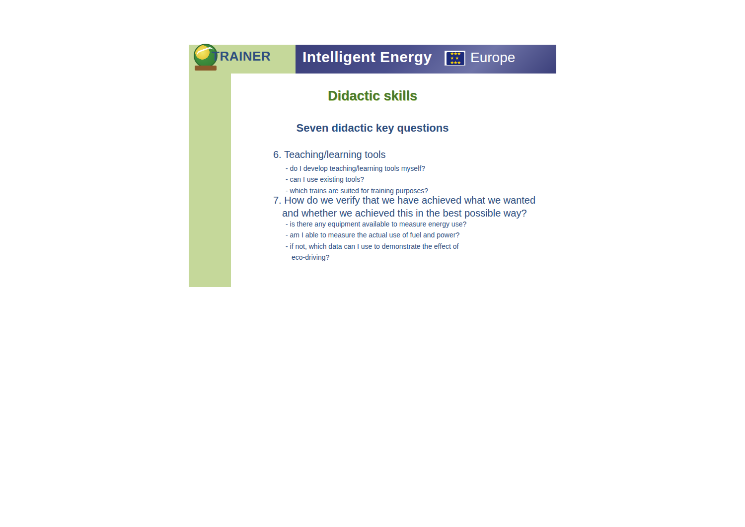Intelligent Energy ★★★
★ ★
★★★ Europe
TRAINER
Didactic skills
Seven didactic key questions
6. Teaching/learning tools
- do I develop teaching/learning tools myself?
- can I use existing tools?
- which trains are suited for training purposes?
7. How do we verify that we have achieved what we wanted and whether we achieved this in the best possible way?
- is there any equipment available to measure energy use?
- am I able to measure the actual use of fuel and power?
- if not, which data can I use to demonstrate the effect of eco-driving?